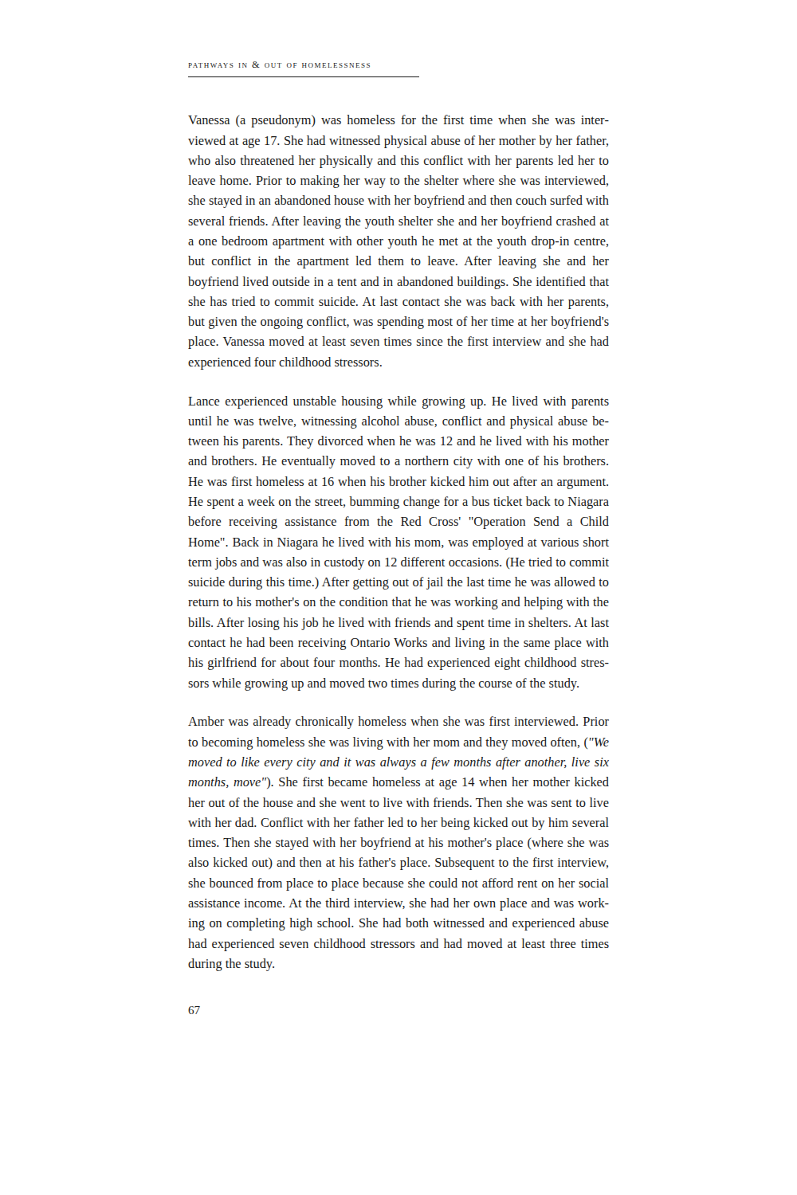Pathways in & out of homelessness
Vanessa (a pseudonym) was homeless for the first time when she was interviewed at age 17. She had witnessed physical abuse of her mother by her father, who also threatened her physically and this conflict with her parents led her to leave home. Prior to making her way to the shelter where she was interviewed, she stayed in an abandoned house with her boyfriend and then couch surfed with several friends. After leaving the youth shelter she and her boyfriend crashed at a one bedroom apartment with other youth he met at the youth drop-in centre, but conflict in the apartment led them to leave. After leaving she and her boyfriend lived outside in a tent and in abandoned buildings. She identified that she has tried to commit suicide. At last contact she was back with her parents, but given the ongoing conflict, was spending most of her time at her boyfriend's place. Vanessa moved at least seven times since the first interview and she had experienced four childhood stressors.
Lance experienced unstable housing while growing up. He lived with parents until he was twelve, witnessing alcohol abuse, conflict and physical abuse between his parents. They divorced when he was 12 and he lived with his mother and brothers. He eventually moved to a northern city with one of his brothers. He was first homeless at 16 when his brother kicked him out after an argument. He spent a week on the street, bumming change for a bus ticket back to Niagara before receiving assistance from the Red Cross' "Operation Send a Child Home". Back in Niagara he lived with his mom, was employed at various short term jobs and was also in custody on 12 different occasions. (He tried to commit suicide during this time.) After getting out of jail the last time he was allowed to return to his mother's on the condition that he was working and helping with the bills. After losing his job he lived with friends and spent time in shelters. At last contact he had been receiving Ontario Works and living in the same place with his girlfriend for about four months. He had experienced eight childhood stressors while growing up and moved two times during the course of the study.
Amber was already chronically homeless when she was first interviewed. Prior to becoming homeless she was living with her mom and they moved often, ("We moved to like every city and it was always a few months after another, live six months, move"). She first became homeless at age 14 when her mother kicked her out of the house and she went to live with friends. Then she was sent to live with her dad. Conflict with her father led to her being kicked out by him several times. Then she stayed with her boyfriend at his mother's place (where she was also kicked out) and then at his father's place. Subsequent to the first interview, she bounced from place to place because she could not afford rent on her social assistance income. At the third interview, she had her own place and was working on completing high school. She had both witnessed and experienced abuse had experienced seven childhood stressors and had moved at least three times during the study.
67